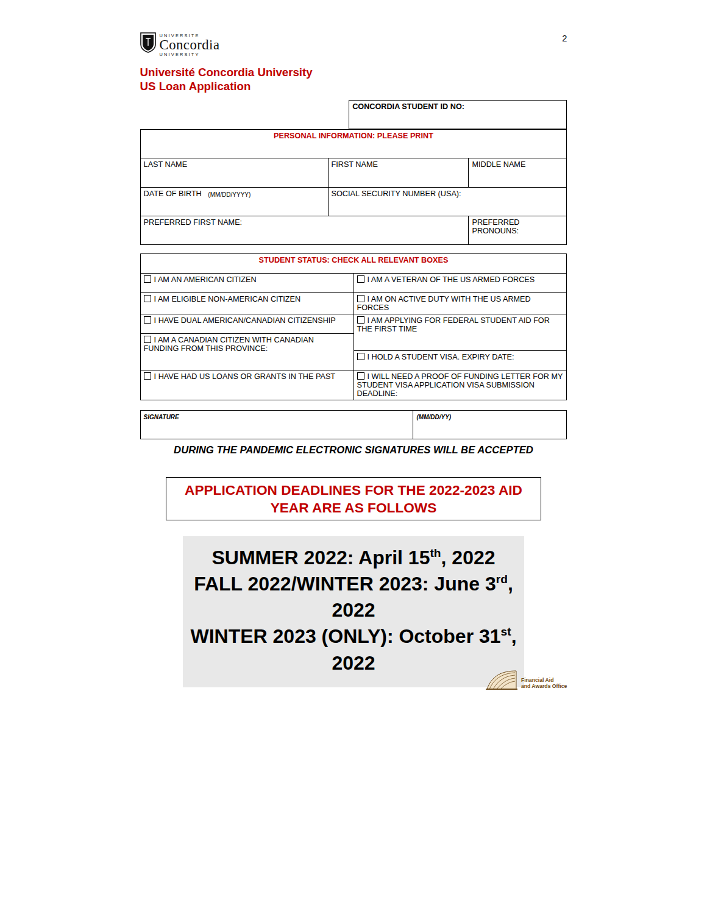UNIVERSITE Concordia UNIVERSITY
2
Université Concordia University US Loan Application
| | CONCORDIA STUDENT ID NO: |
| PERSONAL INFORMATION: PLEASE PRINT |
| LAST NAME | FIRST NAME | MIDDLE NAME |
| DATE OF BIRTH (MM/DD/YYYY) | SOCIAL SECURITY NUMBER (USA): |
| PREFERRED FIRST NAME: | PREFERRED PRONOUNS: |
| STUDENT STATUS: CHECK ALL RELEVANT BOXES |
| I AM AN AMERICAN CITIZEN | I AM A VETERAN OF THE US ARMED FORCES |
| I AM ELIGIBLE NON-AMERICAN CITIZEN | I AM ON ACTIVE DUTY WITH THE US ARMED FORCES |
| I HAVE DUAL AMERICAN/CANADIAN CITIZENSHIP | I AM APPLYING FOR FEDERAL STUDENT AID FOR THE FIRST TIME |
| I AM A CANADIAN CITIZEN WITH CANADIAN FUNDING FROM THIS PROVINCE: |
| I HOLD A STUDENT VISA. EXPIRY DATE: |
| I HAVE HAD US LOANS OR GRANTS IN THE PAST | I WILL NEED A PROOF OF FUNDING LETTER FOR MY STUDENT VISA APPLICATION VISA SUBMISSION DEADLINE: |
| SIGNATURE | (MM/DD/YY) |
DURING THE PANDEMIC ELECTRONIC SIGNATURES WILL BE ACCEPTED
| APPLICATION DEADLINES FOR THE 2022-2023 AID YEAR ARE AS FOLLOWS |
SUMMER 2022: April 15th, 2022
FALL 2022/WINTER 2023: June 3rd, 2022
WINTER 2023 (ONLY): October 31st, 2022
Financial Aid
and Awards Office